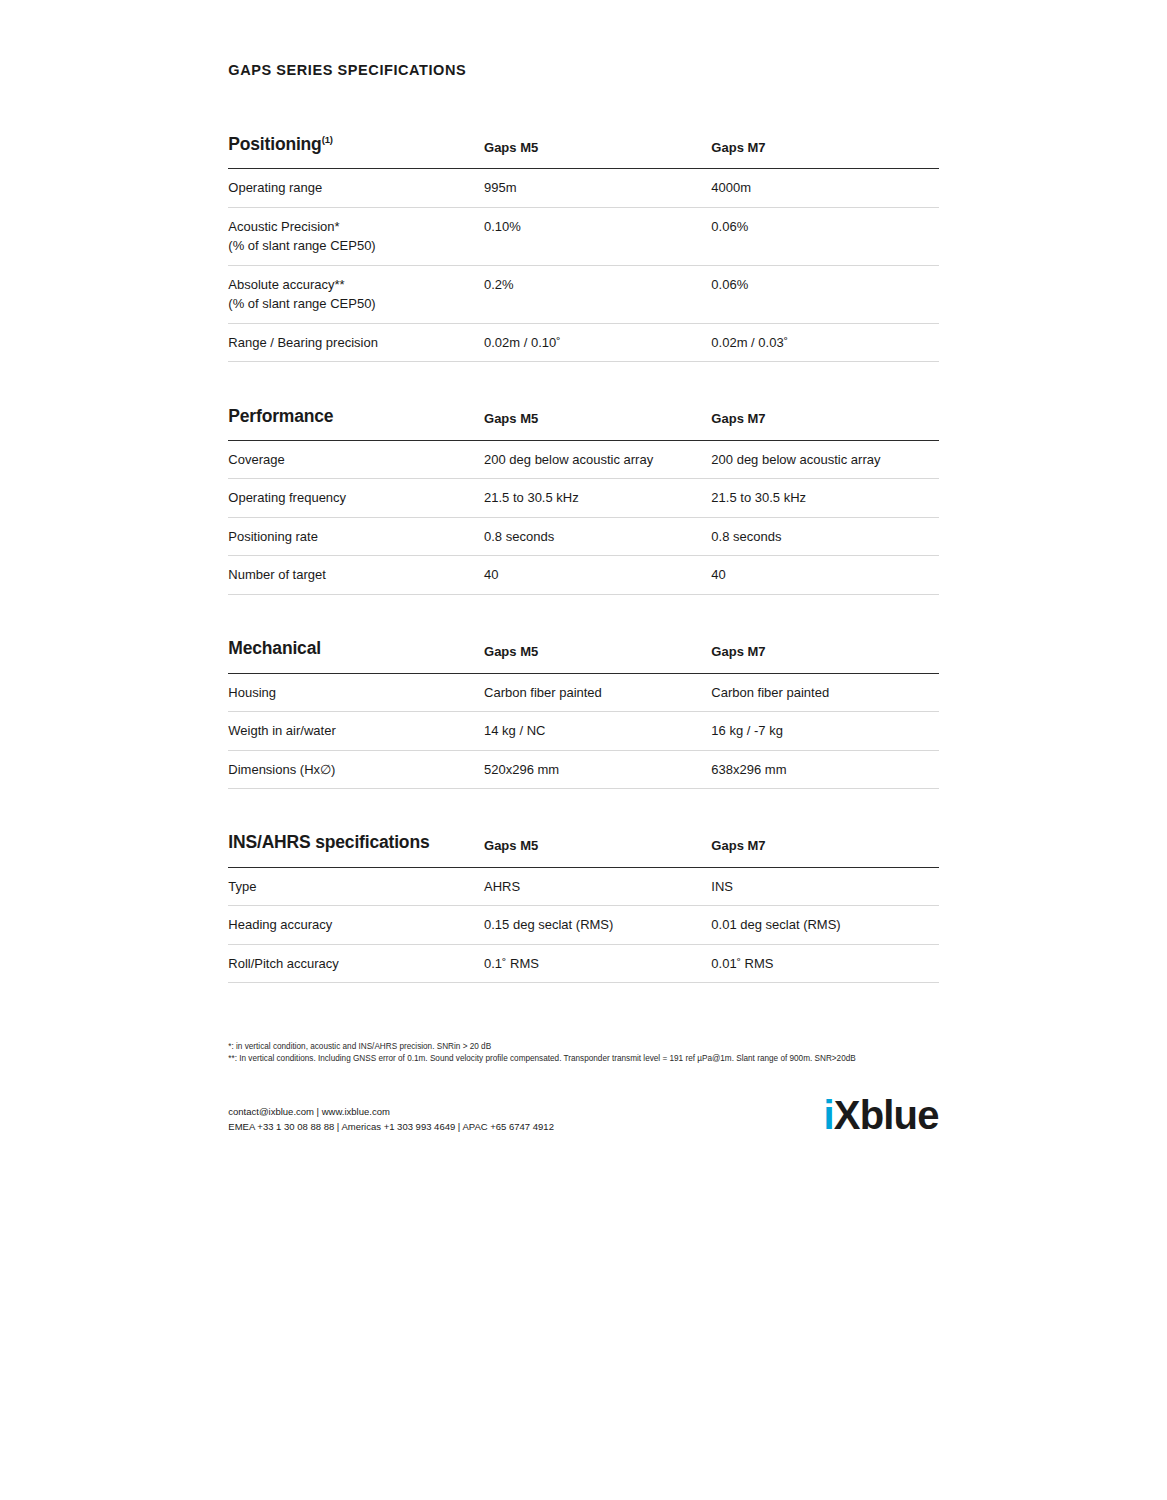Gaps Series Specifications
| Positioning (1) | Gaps M5 | Gaps M7 |
| --- | --- | --- |
| Operating range | 995m | 4000m |
| Acoustic Precision* (% of slant range CEP50) | 0.10% | 0.06% |
| Absolute accuracy** (% of slant range CEP50) | 0.2% | 0.06% |
| Range / Bearing precision | 0.02m / 0.10˚ | 0.02m / 0.03˚ |
| Performance | Gaps M5 | Gaps M7 |
| --- | --- | --- |
| Coverage | 200 deg below acoustic array | 200 deg below acoustic array |
| Operating frequency | 21.5 to 30.5 kHz | 21.5 to 30.5 kHz |
| Positioning rate | 0.8 seconds | 0.8 seconds |
| Number of target | 40 | 40 |
| Mechanical | Gaps M5 | Gaps M7 |
| --- | --- | --- |
| Housing | Carbon fiber painted | Carbon fiber painted |
| Weigth in air/water | 14 kg / NC | 16 kg / -7 kg |
| Dimensions (Hx∅) | 520x296 mm | 638x296 mm |
| INS/AHRS specifications | Gaps M5 | Gaps M7 |
| --- | --- | --- |
| Type | AHRS | INS |
| Heading accuracy | 0.15 deg seclat (RMS) | 0.01 deg seclat (RMS) |
| Roll/Pitch accuracy | 0.1˚ RMS | 0.01˚ RMS |
*: in vertical condition, acoustic and INS/AHRS precision. SNRin > 20 dB
**: In vertical conditions. Including GNSS error of 0.1m. Sound velocity profile compensated. Transponder transmit level = 191 ref µPa@1m. Slant range of 900m. SNR>20dB
contact@ixblue.com | www.ixblue.com
EMEA +33 1 30 08 88 88 | Americas +1 303 993 4649 | APAC +65 6747 4912
i Xblue